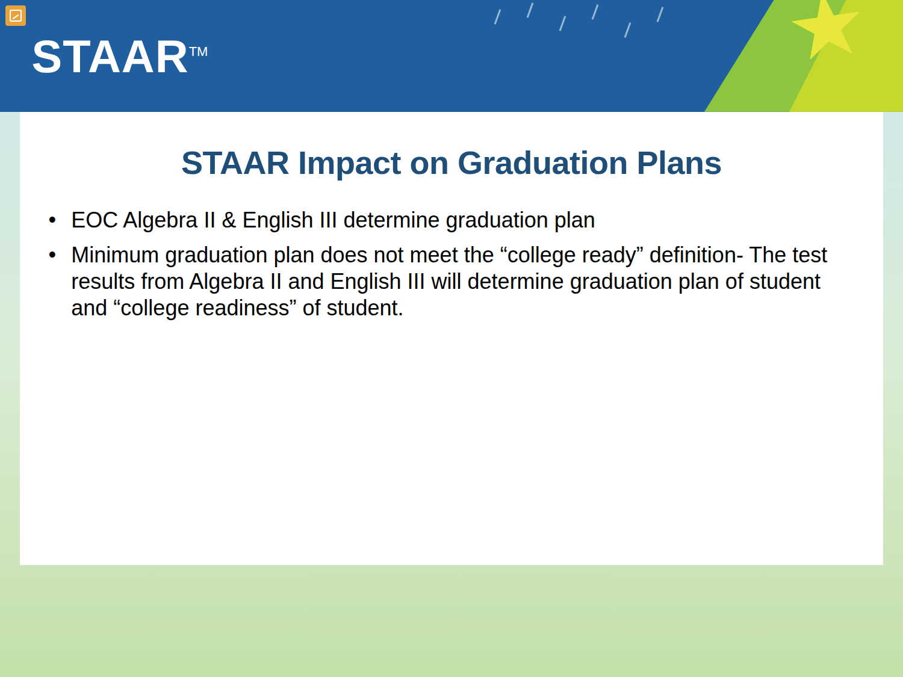★
STAARTM
STAAR Impact on Graduation Plans
EOC Algebra II & English III determine graduation plan
Minimum graduation plan does not meet the “college ready” definition- The test results from Algebra II and English III will determine graduation plan of student and “college readiness” of student.